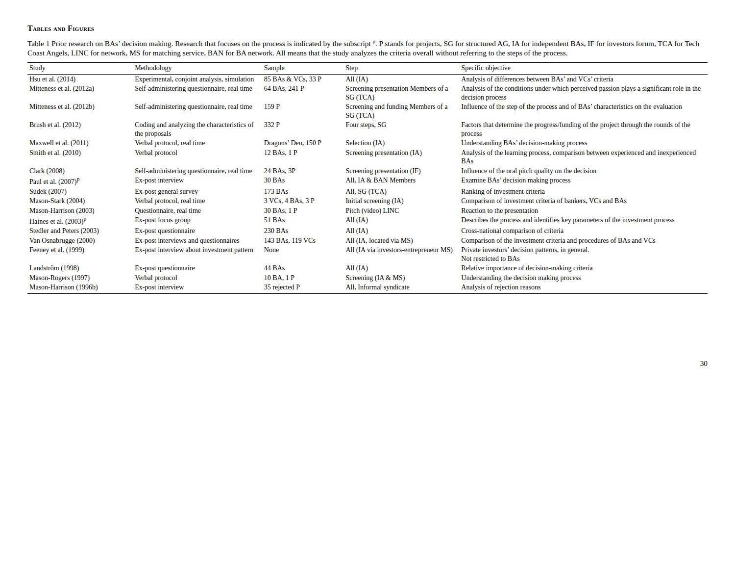Tables and Figures
Table 1 Prior research on BAs’ decision making. Research that focuses on the process is indicated by the subscript p. P stands for projects, SG for structured AG, IA for independent BAs, IF for investors forum, TCA for Tech Coast Angels, LINC for network, MS for matching service, BAN for BA network. All means that the study analyzes the criteria overall without referring to the steps of the process.
| Study | Methodology | Sample | Step | Specific objective |
| --- | --- | --- | --- | --- |
| Hsu et al. (2014) | Experimental, conjoint analysis, simulation | 85 BAs & VCs, 33 P | All (IA) | Analysis of differences between BAs’ and VCs’ criteria |
| Mitteness et al. (2012a) | Self-administering questionnaire, real time | 64 BAs, 241 P | Screening presentation Members of a SG (TCA) | Analysis of the conditions under which perceived passion plays a significant role in the decision process |
| Mitteness et al. (2012b) | Self-administering questionnaire, real time | 159 P | Screening and funding Members of a SG (TCA) | Influence of the step of the process and of BAs’ characteristics on the evaluation |
| Brush et al. (2012) | Coding and analyzing the characteristics of the proposals | 332 P | Four steps, SG | Factors that determine the progress/funding of the project through the rounds of the process |
| Maxwell et al. (2011) | Verbal protocol, real time | Dragons’ Den, 150 P | Selection (IA) | Understanding BAs’ decision-making process |
| Smith et al. (2010) | Verbal protocol | 12 BAs, 1 P | Screening presentation (IA) | Analysis of the learning process, comparison between experienced and inexperienced BAs |
| Clark (2008) | Self-administering questionnaire, real time | 24 BAs, 3P | Screening presentation (IF) | Influence of the oral pitch quality on the decision |
| Paul et al. (2007) p | Ex-post interview | 30 BAs | All, IA & BAN Members | Examine BAs’ decision making process |
| Sudek (2007) | Ex-post general survey | 173 BAs | All, SG (TCA) | Ranking of investment criteria |
| Mason-Stark (2004) | Verbal protocol, real time | 3 VCs, 4 BAs, 3 P | Initial screening (IA) | Comparison of investment criteria of bankers, VCs and BAs |
| Mason-Harrison (2003) | Questionnaire, real time | 30 BAs, 1 P | Pitch (video) LINC | Reaction to the presentation |
| Haines et al. (2003) p | Ex-post focus group | 51 BAs | All (IA) | Describes the process and identifies key parameters of the investment process |
| Stedler and Peters (2003) | Ex-post questionnaire | 230 BAs | All (IA) | Cross-national comparison of criteria |
| Van Osnabrugge (2000) | Ex-post interviews and questionnaires | 143 BAs, 119 VCs | All (IA, located via MS) | Comparison of the investment criteria and procedures of BAs and VCs |
| Feeney et al. (1999) | Ex-post interview about investment pattern | None | All (IA via investors-entrepreneur MS) | Private investors’ decision patterns, in general. Not restricted to BAs |
| Landström (1998) | Ex-post questionnaire | 44 BAs | All (IA) | Relative importance of decision-making criteria |
| Mason-Rogers (1997) | Verbal protocol | 10 BA, 1 P | Screening (IA & MS) | Understanding the decision making process |
| Mason-Harrison (1996b) | Ex-post interview | 35 rejected P | All, Informal syndicate | Analysis of rejection reasons |
30